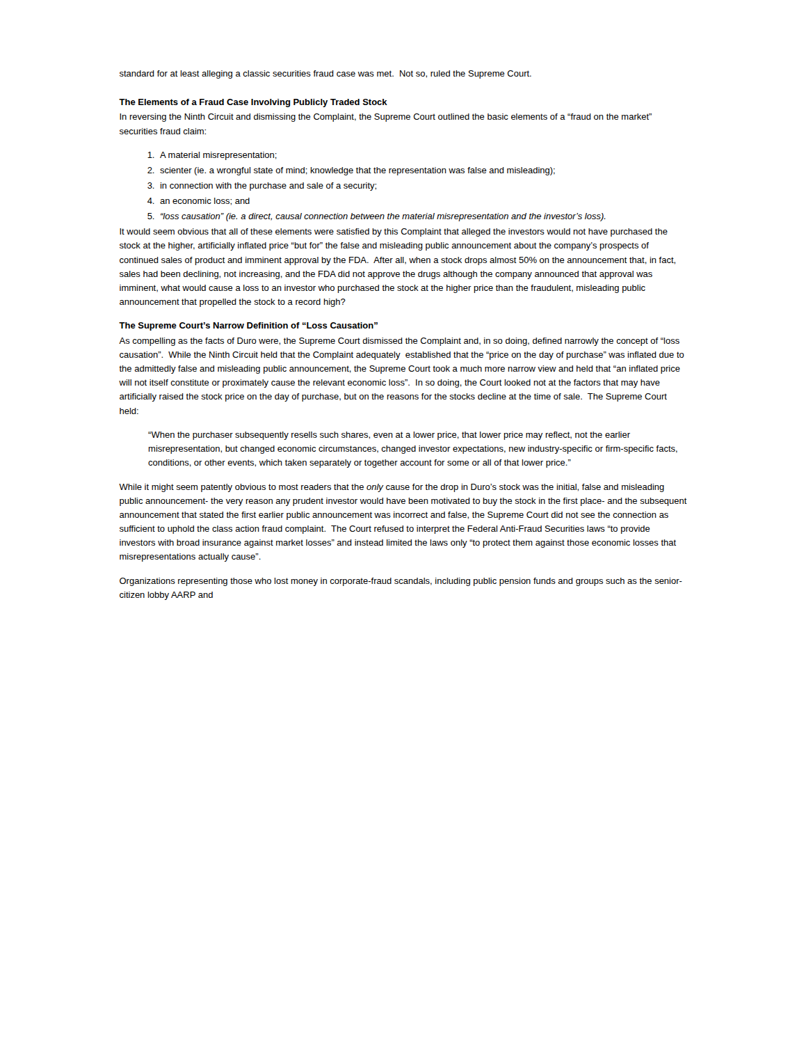standard for at least alleging a classic securities fraud case was met. Not so, ruled the Supreme Court.
The Elements of a Fraud Case Involving Publicly Traded Stock
In reversing the Ninth Circuit and dismissing the Complaint, the Supreme Court outlined the basic elements of a “fraud on the market” securities fraud claim:
A material misrepresentation;
scienter (ie. a wrongful state of mind; knowledge that the representation was false and misleading);
in connection with the purchase and sale of a security;
an economic loss; and
“loss causation” (ie. a direct, causal connection between the material misrepresentation and the investor’s loss).
It would seem obvious that all of these elements were satisfied by this Complaint that alleged the investors would not have purchased the stock at the higher, artificially inflated price “but for” the false and misleading public announcement about the company’s prospects of continued sales of product and imminent approval by the FDA. After all, when a stock drops almost 50% on the announcement that, in fact, sales had been declining, not increasing, and the FDA did not approve the drugs although the company announced that approval was imminent, what would cause a loss to an investor who purchased the stock at the higher price than the fraudulent, misleading public announcement that propelled the stock to a record high?
The Supreme Court’s Narrow Definition of “Loss Causation”
As compelling as the facts of Duro were, the Supreme Court dismissed the Complaint and, in so doing, defined narrowly the concept of “loss causation”. While the Ninth Circuit held that the Complaint adequately established that the “price on the day of purchase” was inflated due to the admittedly false and misleading public announcement, the Supreme Court took a much more narrow view and held that “an inflated price will not itself constitute or proximately cause the relevant economic loss”. In so doing, the Court looked not at the factors that may have artificially raised the stock price on the day of purchase, but on the reasons for the stocks decline at the time of sale. The Supreme Court held:
“When the purchaser subsequently resells such shares, even at a lower price, that lower price may reflect, not the earlier misrepresentation, but changed economic circumstances, changed investor expectations, new industry-specific or firm-specific facts, conditions, or other events, which taken separately or together account for some or all of that lower price.”
While it might seem patently obvious to most readers that the only cause for the drop in Duro’s stock was the initial, false and misleading public announcement- the very reason any prudent investor would have been motivated to buy the stock in the first place- and the subsequent announcement that stated the first earlier public announcement was incorrect and false, the Supreme Court did not see the connection as sufficient to uphold the class action fraud complaint. The Court refused to interpret the Federal Anti-Fraud Securities laws “to provide investors with broad insurance against market losses” and instead limited the laws only “to protect them against those economic losses that misrepresentations actually cause”.
Organizations representing those who lost money in corporate-fraud scandals, including public pension funds and groups such as the senior-citizen lobby AARP and